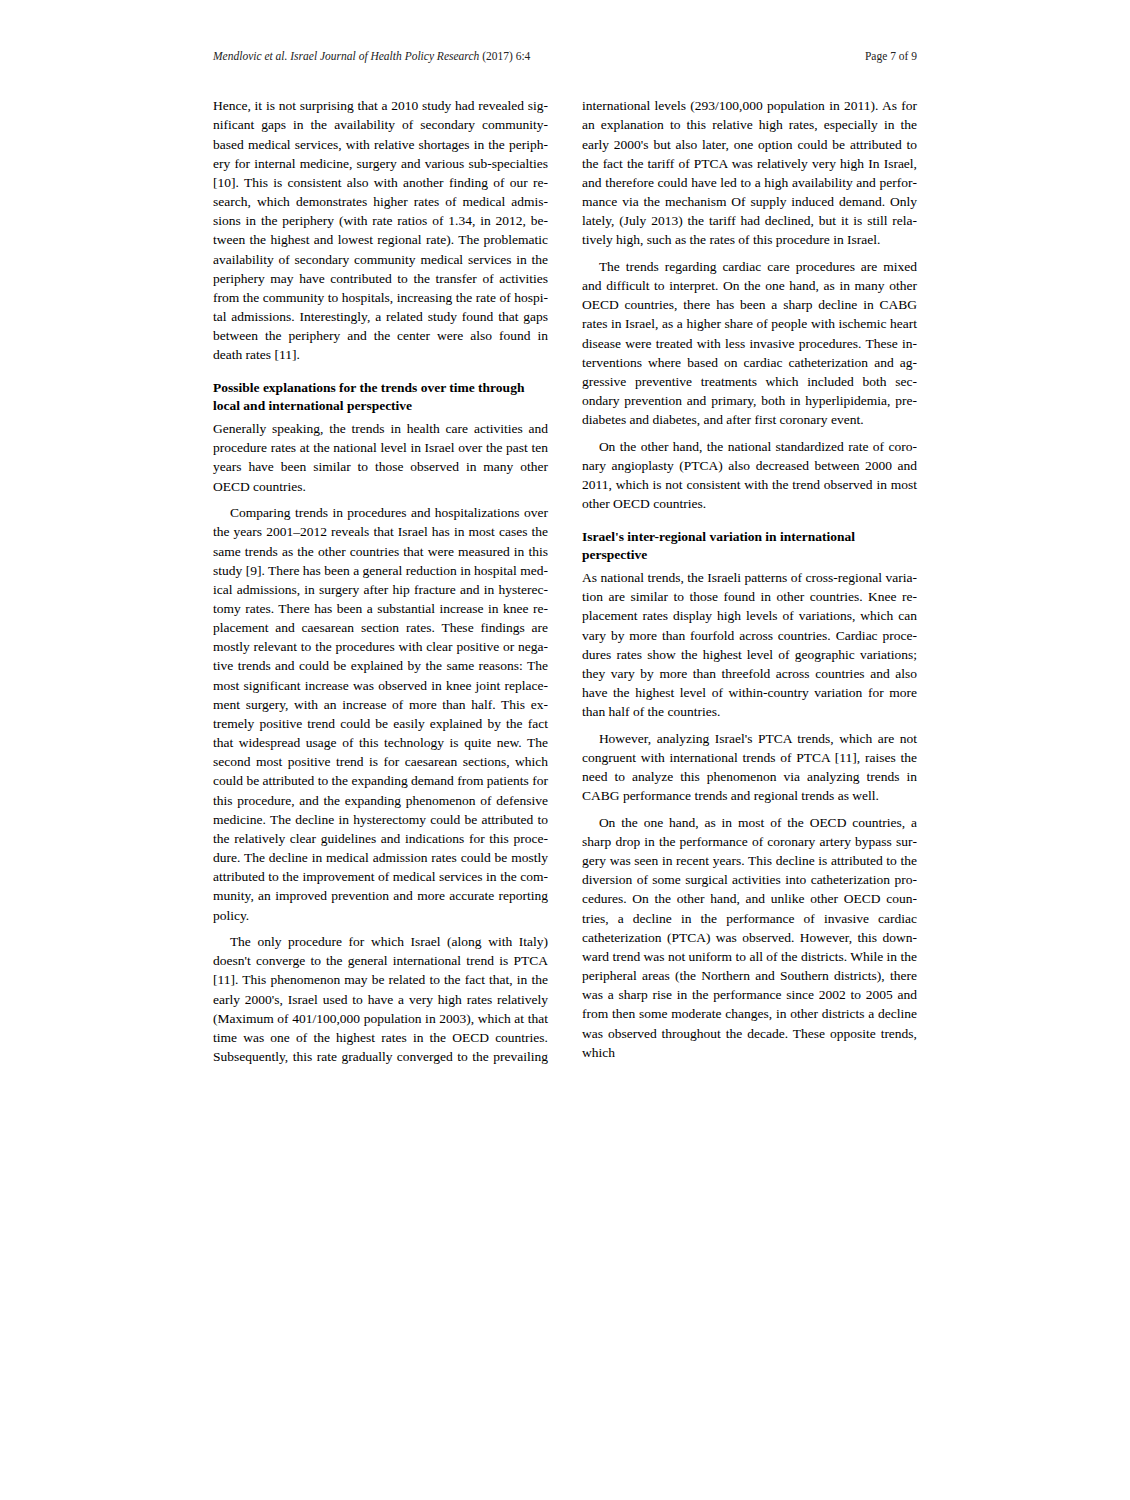Mendlovic et al. Israel Journal of Health Policy Research (2017) 6:4
Page 7 of 9
Hence, it is not surprising that a 2010 study had revealed significant gaps in the availability of secondary community-based medical services, with relative shortages in the periphery for internal medicine, surgery and various sub-specialties [10]. This is consistent also with another finding of our research, which demonstrates higher rates of medical admissions in the periphery (with rate ratios of 1.34, in 2012, between the highest and lowest regional rate). The problematic availability of secondary community medical services in the periphery may have contributed to the transfer of activities from the community to hospitals, increasing the rate of hospital admissions. Interestingly, a related study found that gaps between the periphery and the center were also found in death rates [11].
Possible explanations for the trends over time through local and international perspective
Generally speaking, the trends in health care activities and procedure rates at the national level in Israel over the past ten years have been similar to those observed in many other OECD countries.
Comparing trends in procedures and hospitalizations over the years 2001–2012 reveals that Israel has in most cases the same trends as the other countries that were measured in this study [9]. There has been a general reduction in hospital medical admissions, in surgery after hip fracture and in hysterectomy rates. There has been a substantial increase in knee replacement and caesarean section rates. These findings are mostly relevant to the procedures with clear positive or negative trends and could be explained by the same reasons: The most significant increase was observed in knee joint replacement surgery, with an increase of more than half. This extremely positive trend could be easily explained by the fact that widespread usage of this technology is quite new. The second most positive trend is for caesarean sections, which could be attributed to the expanding demand from patients for this procedure, and the expanding phenomenon of defensive medicine. The decline in hysterectomy could be attributed to the relatively clear guidelines and indications for this procedure. The decline in medical admission rates could be mostly attributed to the improvement of medical services in the community, an improved prevention and more accurate reporting policy.
The only procedure for which Israel (along with Italy) doesn't converge to the general international trend is PTCA [11]. This phenomenon may be related to the fact that, in the early 2000's, Israel used to have a very high rates relatively (Maximum of 401/100,000 population in 2003), which at that time was one of the highest rates in the OECD countries. Subsequently, this rate gradually converged to the prevailing international levels (293/100,000 population in 2011). As for an explanation to this relative high rates, especially in the early 2000's but also later, one option could be attributed to the fact the tariff of PTCA was relatively very high In Israel, and therefore could have led to a high availability and performance via the mechanism Of supply induced demand. Only lately, (July 2013) the tariff had declined, but it is still relatively high, such as the rates of this procedure in Israel.
The trends regarding cardiac care procedures are mixed and difficult to interpret. On the one hand, as in many other OECD countries, there has been a sharp decline in CABG rates in Israel, as a higher share of people with ischemic heart disease were treated with less invasive procedures. These interventions where based on cardiac catheterization and aggressive preventive treatments which included both secondary prevention and primary, both in hyperlipidemia, pre-diabetes and diabetes, and after first coronary event.
On the other hand, the national standardized rate of coronary angioplasty (PTCA) also decreased between 2000 and 2011, which is not consistent with the trend observed in most other OECD countries.
Israel's inter-regional variation in international perspective
As national trends, the Israeli patterns of cross-regional variation are similar to those found in other countries. Knee replacement rates display high levels of variations, which can vary by more than fourfold across countries. Cardiac procedures rates show the highest level of geographic variations; they vary by more than threefold across countries and also have the highest level of within-country variation for more than half of the countries.
However, analyzing Israel's PTCA trends, which are not congruent with international trends of PTCA [11], raises the need to analyze this phenomenon via analyzing trends in CABG performance trends and regional trends as well.
On the one hand, as in most of the OECD countries, a sharp drop in the performance of coronary artery bypass surgery was seen in recent years. This decline is attributed to the diversion of some surgical activities into catheterization procedures. On the other hand, and unlike other OECD countries, a decline in the performance of invasive cardiac catheterization (PTCA) was observed. However, this downward trend was not uniform to all of the districts. While in the peripheral areas (the Northern and Southern districts), there was a sharp rise in the performance since 2002 to 2005 and from then some moderate changes, in other districts a decline was observed throughout the decade. These opposite trends, which